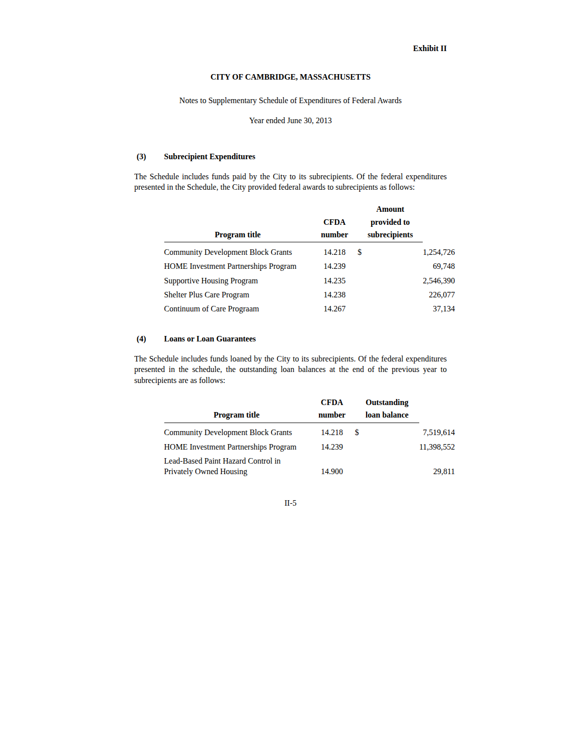Exhibit II
CITY OF CAMBRIDGE, MASSACHUSETTS
Notes to Supplementary Schedule of Expenditures of Federal Awards
Year ended June 30, 2013
(3) Subrecipient Expenditures
The Schedule includes funds paid by the City to its subrecipients. Of the federal expenditures presented in the Schedule, the City provided federal awards to subrecipients as follows:
| | | Amount |
| --- | --- | --- |
| | CFDA | provided to |
| Program title | number | subrecipients |
| Community Development Block Grants | 14.218 | $ | 1,254,726 |
| HOME Investment Partnerships Program | 14.239 | | 69,748 |
| Supportive Housing Program | 14.235 | | 2,546,390 |
| Shelter Plus Care Program | 14.238 | | 226,077 |
| Continuum of Care Prograam | 14.267 | | 37,134 |
(4) Loans or Loan Guarantees
The Schedule includes funds loaned by the City to its subrecipients. Of the federal expenditures presented in the schedule, the outstanding loan balances at the end of the previous year to subrecipients are as follows:
| | CFDA | Outstanding |
| --- | --- | --- |
| Program title | number | loan balance |
| Community Development Block Grants | 14.218 | $ | 7,519,614 |
| HOME Investment Partnerships Program | 14.239 | | 11,398,552 |
| Lead-Based Paint Hazard Control in Privately Owned Housing | 14.900 | | 29,811 |
II-5